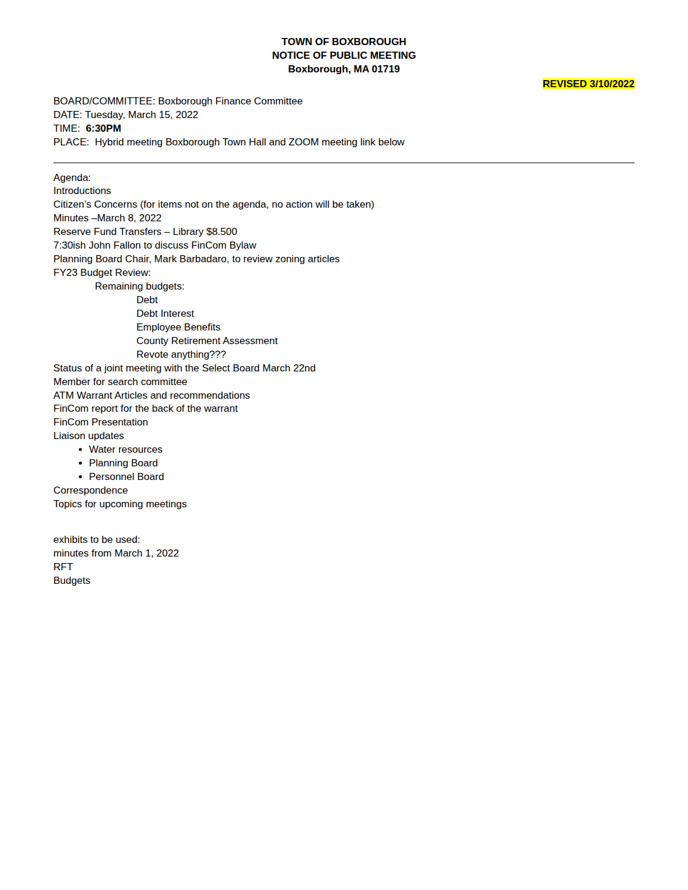TOWN OF BOXBOROUGH
NOTICE OF PUBLIC MEETING
Boxborough, MA 01719
REVISED 3/10/2022
BOARD/COMMITTEE: Boxborough Finance Committee
DATE: Tuesday, March 15, 2022
TIME: 6:30PM
PLACE: Hybrid meeting Boxborough Town Hall and ZOOM meeting link below
Agenda:
Introductions
Citizen’s Concerns (for items not on the agenda, no action will be taken)
Minutes –March 8, 2022
Reserve Fund Transfers – Library $8.500
7:30ish John Fallon to discuss FinCom Bylaw
Planning Board Chair, Mark Barbadaro, to review zoning articles
FY23 Budget Review:
Remaining budgets:
Debt
Debt Interest
Employee Benefits
County Retirement Assessment
Revote anything???
Status of a joint meeting with the Select Board March 22nd
Member for search committee
ATM Warrant Articles and recommendations
FinCom report for the back of the warrant
FinCom Presentation
Liaison updates
Water resources
Planning Board
Personnel Board
Correspondence
Topics for upcoming meetings
exhibits to be used:
minutes from March 1, 2022
RFT
Budgets